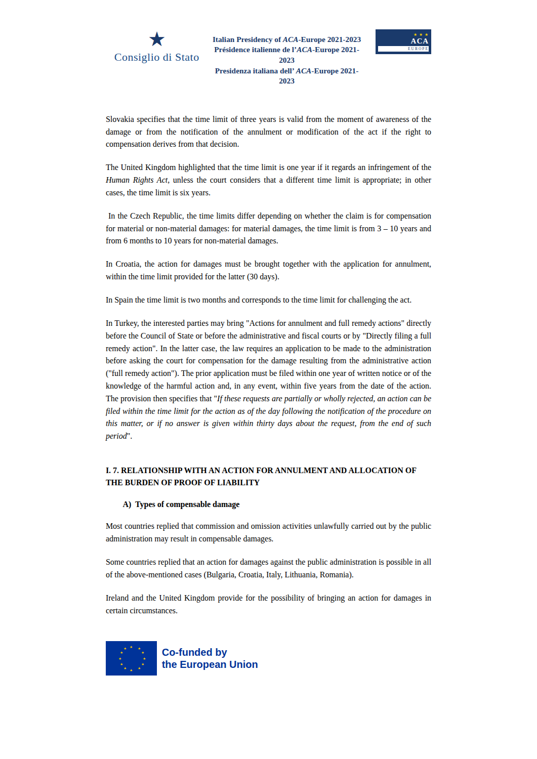★
Consiglio di Stato
Italian Presidency of ACA-Europe 2021-2023
Présidence italienne de l’ACA-Europe 2021-2023
Presidenza italiana dell’ ACA-Europe 2021-2023
★ ★ ★
ACA
EUROPE
Slovakia specifies that the time limit of three years is valid from the moment of awareness of the damage or from the notification of the annulment or modification of the act if the right to compensation derives from that decision.
The United Kingdom highlighted that the time limit is one year if it regards an infringement of the Human Rights Act, unless the court considers that a different time limit is appropriate; in other cases, the time limit is six years.
In the Czech Republic, the time limits differ depending on whether the claim is for compensation for material or non-material damages: for material damages, the time limit is from 3 – 10 years and from 6 months to 10 years for non-material damages.
In Croatia, the action for damages must be brought together with the application for annulment, within the time limit provided for the latter (30 days).
In Spain the time limit is two months and corresponds to the time limit for challenging the act.
In Turkey, the interested parties may bring "Actions for annulment and full remedy actions" directly before the Council of State or before the administrative and fiscal courts or by "Directly filing a full remedy action". In the latter case, the law requires an application to be made to the administration before asking the court for compensation for the damage resulting from the administrative action ("full remedy action"). The prior application must be filed within one year of written notice or of the knowledge of the harmful action and, in any event, within five years from the date of the action. The provision then specifies that "If these requests are partially or wholly rejected, an action can be filed within the time limit for the action as of the day following the notification of the procedure on this matter, or if no answer is given within thirty days about the request, from the end of such period".
I. 7. Relationship with an action for annulment and allocation of the burden of proof of liability
A) Types of compensable damage
Most countries replied that commission and omission activities unlawfully carried out by the public administration may result in compensable damages.
Some countries replied that an action for damages against the public administration is possible in all of the above-mentioned cases (Bulgaria, Croatia, Italy, Lithuania, Romania).
Ireland and the United Kingdom provide for the possibility of bringing an action for damages in certain circumstances.
★ ★ ★ ★ ★ ★ ★ ★ ★ ★ ★ ★
Co-funded by
the European Union